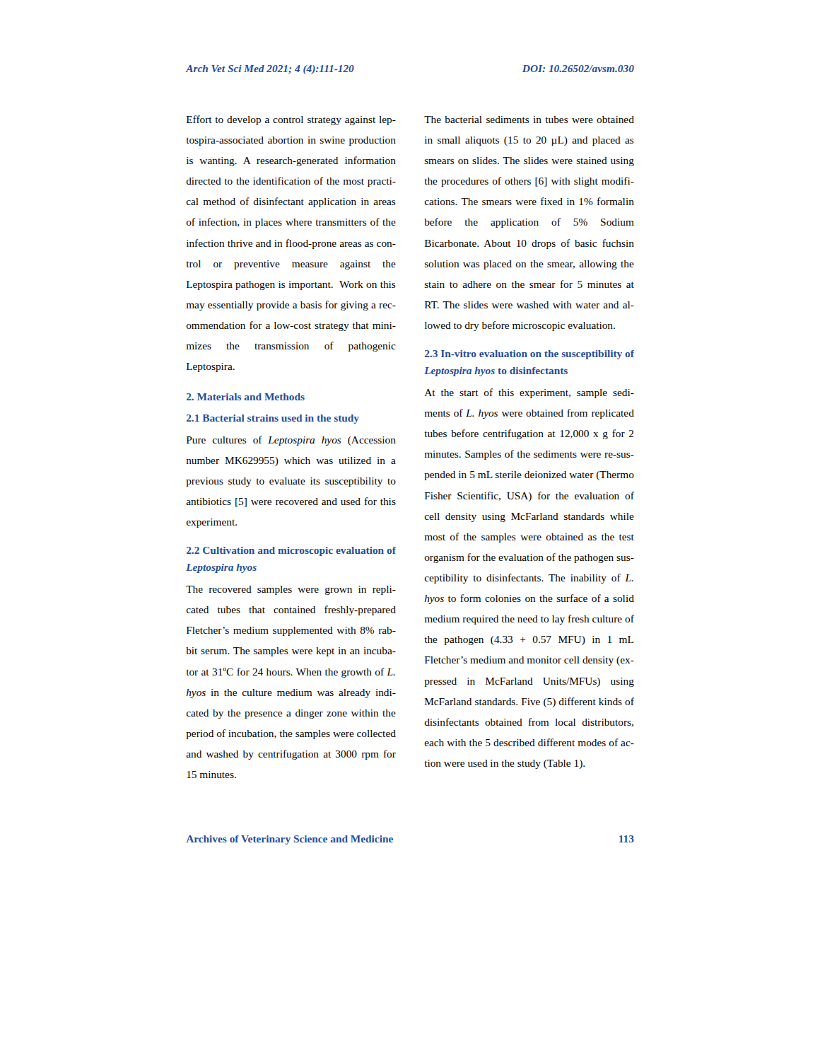Arch Vet Sci Med 2021; 4 (4):111-120
DOI: 10.26502/avsm.030
Effort to develop a control strategy against leptospira-associated abortion in swine production is wanting. A research-generated information directed to the identification of the most practical method of disinfectant application in areas of infection, in places where transmitters of the infection thrive and in flood-prone areas as control or preventive measure against the Leptospira pathogen is important. Work on this may essentially provide a basis for giving a recommendation for a low-cost strategy that minimizes the transmission of pathogenic Leptospira.
2. Materials and Methods
2.1 Bacterial strains used in the study
Pure cultures of Leptospira hyos (Accession number MK629955) which was utilized in a previous study to evaluate its susceptibility to antibiotics [5] were recovered and used for this experiment.
2.2 Cultivation and microscopic evaluation of Leptospira hyos
The recovered samples were grown in replicated tubes that contained freshly-prepared Fletcher’s medium supplemented with 8% rabbit serum. The samples were kept in an incubator at 31ºC for 24 hours. When the growth of L. hyos in the culture medium was already indicated by the presence a dinger zone within the period of incubation, the samples were collected and washed by centrifugation at 3000 rpm for 15 minutes.
The bacterial sediments in tubes were obtained in small aliquots (15 to 20 µL) and placed as smears on slides. The slides were stained using the procedures of others [6] with slight modifications. The smears were fixed in 1% formalin before the application of 5% Sodium Bicarbonate. About 10 drops of basic fuchsin solution was placed on the smear, allowing the stain to adhere on the smear for 5 minutes at RT. The slides were washed with water and allowed to dry before microscopic evaluation.
2.3 In-vitro evaluation on the susceptibility of Leptospira hyos to disinfectants
At the start of this experiment, sample sediments of L. hyos were obtained from replicated tubes before centrifugation at 12,000 x g for 2 minutes. Samples of the sediments were re-suspended in 5 mL sterile deionized water (Thermo Fisher Scientific, USA) for the evaluation of cell density using McFarland standards while most of the samples were obtained as the test organism for the evaluation of the pathogen susceptibility to disinfectants. The inability of L. hyos to form colonies on the surface of a solid medium required the need to lay fresh culture of the pathogen (4.33 + 0.57 MFU) in 1 mL Fletcher’s medium and monitor cell density (expressed in McFarland Units/MFUs) using McFarland standards. Five (5) different kinds of disinfectants obtained from local distributors, each with the 5 described different modes of action were used in the study (Table 1).
Archives of Veterinary Science and Medicine
113